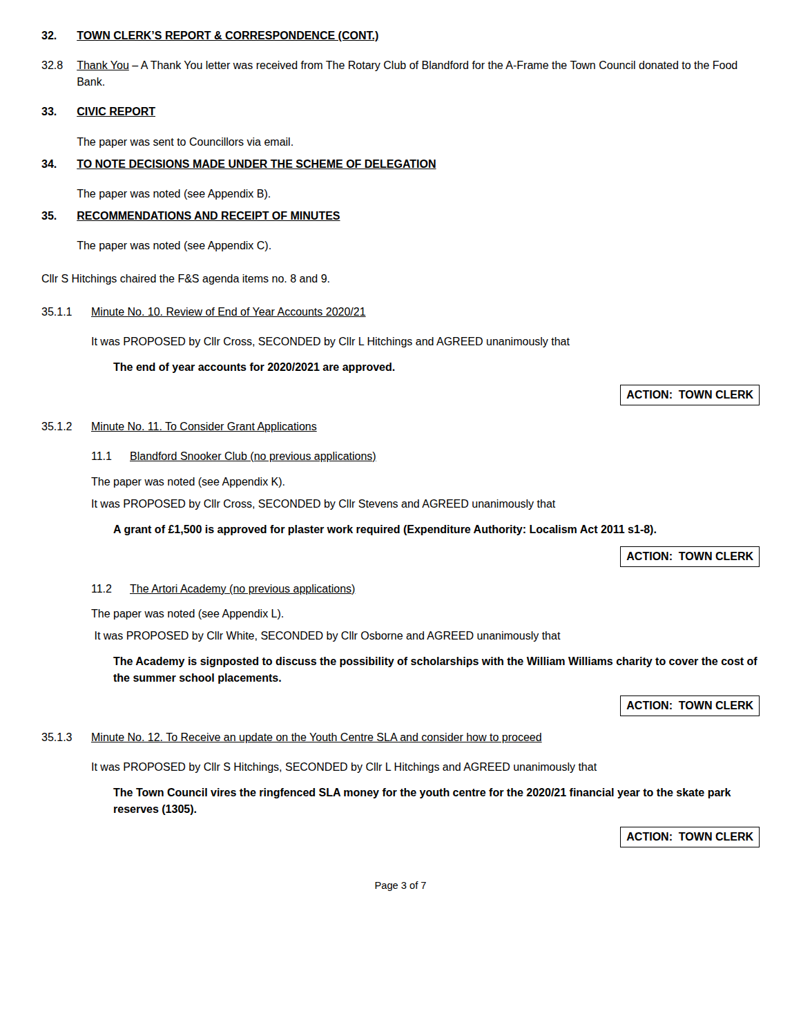32.
Town Clerk’s Report & Correspondence (cont.)
32.8
Thank You – A Thank You letter was received from The Rotary Club of Blandford for the A-Frame the Town Council donated to the Food Bank.
33.
Civic Report
The paper was sent to Councillors via email.
34.
To Note Decisions Made Under the Scheme of Delegation
The paper was noted (see Appendix B).
35.
Recommendations and Receipt of Minutes
The paper was noted (see Appendix C).
Cllr S Hitchings chaired the F&S agenda items no. 8 and 9.
35.1.1
Minute No. 10. Review of End of Year Accounts 2020/21
It was PROPOSED by Cllr Cross, SECONDED by Cllr L Hitchings and AGREED unanimously that
The end of year accounts for 2020/2021 are approved.
ACTION: TOWN CLERK
35.1.2
Minute No. 11. To Consider Grant Applications
11.1
Blandford Snooker Club (no previous applications)
The paper was noted (see Appendix K).
It was PROPOSED by Cllr Cross, SECONDED by Cllr Stevens and AGREED unanimously that
A grant of £1,500 is approved for plaster work required (Expenditure Authority: Localism Act 2011 s1-8).
ACTION: TOWN CLERK
11.2
The Artori Academy (no previous applications)
The paper was noted (see Appendix L).
It was PROPOSED by Cllr White, SECONDED by Cllr Osborne and AGREED unanimously that
The Academy is signposted to discuss the possibility of scholarships with the William Williams charity to cover the cost of the summer school placements.
ACTION: TOWN CLERK
35.1.3
Minute No. 12. To Receive an update on the Youth Centre SLA and consider how to proceed
It was PROPOSED by Cllr S Hitchings, SECONDED by Cllr L Hitchings and AGREED unanimously that
The Town Council vires the ringfenced SLA money for the youth centre for the 2020/21 financial year to the skate park reserves (1305).
ACTION: TOWN CLERK
Page 3 of 7